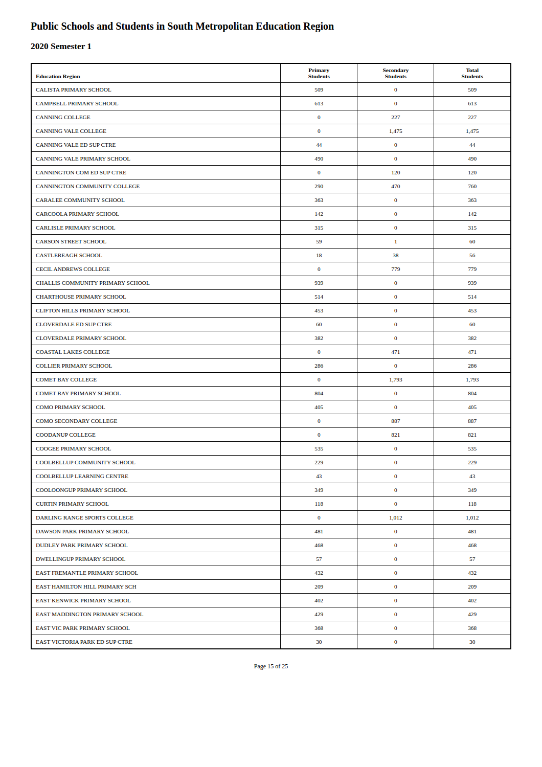Public Schools and Students in South Metropolitan Education Region
2020 Semester 1
| Education Region | Primary Students | Secondary Students | Total Students |
| --- | --- | --- | --- |
| CALISTA PRIMARY SCHOOL | 509 | 0 | 509 |
| CAMPBELL PRIMARY SCHOOL | 613 | 0 | 613 |
| CANNING COLLEGE | 0 | 227 | 227 |
| CANNING VALE COLLEGE | 0 | 1,475 | 1,475 |
| CANNING VALE ED SUP CTRE | 44 | 0 | 44 |
| CANNING VALE PRIMARY SCHOOL | 490 | 0 | 490 |
| CANNINGTON COM ED SUP CTRE | 0 | 120 | 120 |
| CANNINGTON COMMUNITY COLLEGE | 290 | 470 | 760 |
| CARALEE COMMUNITY SCHOOL | 363 | 0 | 363 |
| CARCOOLA PRIMARY SCHOOL | 142 | 0 | 142 |
| CARLISLE PRIMARY SCHOOL | 315 | 0 | 315 |
| CARSON STREET SCHOOL | 59 | 1 | 60 |
| CASTLEREAGH SCHOOL | 18 | 38 | 56 |
| CECIL ANDREWS COLLEGE | 0 | 779 | 779 |
| CHALLIS COMMUNITY PRIMARY SCHOOL | 939 | 0 | 939 |
| CHARTHOUSE PRIMARY SCHOOL | 514 | 0 | 514 |
| CLIFTON HILLS PRIMARY SCHOOL | 453 | 0 | 453 |
| CLOVERDALE ED SUP CTRE | 60 | 0 | 60 |
| CLOVERDALE PRIMARY SCHOOL | 382 | 0 | 382 |
| COASTAL LAKES COLLEGE | 0 | 471 | 471 |
| COLLIER PRIMARY SCHOOL | 286 | 0 | 286 |
| COMET BAY COLLEGE | 0 | 1,793 | 1,793 |
| COMET BAY PRIMARY SCHOOL | 804 | 0 | 804 |
| COMO PRIMARY SCHOOL | 405 | 0 | 405 |
| COMO SECONDARY COLLEGE | 0 | 887 | 887 |
| COODANUP COLLEGE | 0 | 821 | 821 |
| COOGEE PRIMARY SCHOOL | 535 | 0 | 535 |
| COOLBELLUP COMMUNITY SCHOOL | 229 | 0 | 229 |
| COOLBELLUP LEARNING CENTRE | 43 | 0 | 43 |
| COOLOONGUP PRIMARY SCHOOL | 349 | 0 | 349 |
| CURTIN PRIMARY SCHOOL | 118 | 0 | 118 |
| DARLING RANGE SPORTS COLLEGE | 0 | 1,012 | 1,012 |
| DAWSON PARK PRIMARY SCHOOL | 481 | 0 | 481 |
| DUDLEY PARK PRIMARY SCHOOL | 468 | 0 | 468 |
| DWELLINGUP PRIMARY SCHOOL | 57 | 0 | 57 |
| EAST FREMANTLE PRIMARY SCHOOL | 432 | 0 | 432 |
| EAST HAMILTON HILL PRIMARY SCH | 209 | 0 | 209 |
| EAST KENWICK PRIMARY SCHOOL | 402 | 0 | 402 |
| EAST MADDINGTON PRIMARY SCHOOL | 429 | 0 | 429 |
| EAST VIC PARK PRIMARY SCHOOL | 368 | 0 | 368 |
| EAST VICTORIA PARK ED SUP CTRE | 30 | 0 | 30 |
Page 15 of 25